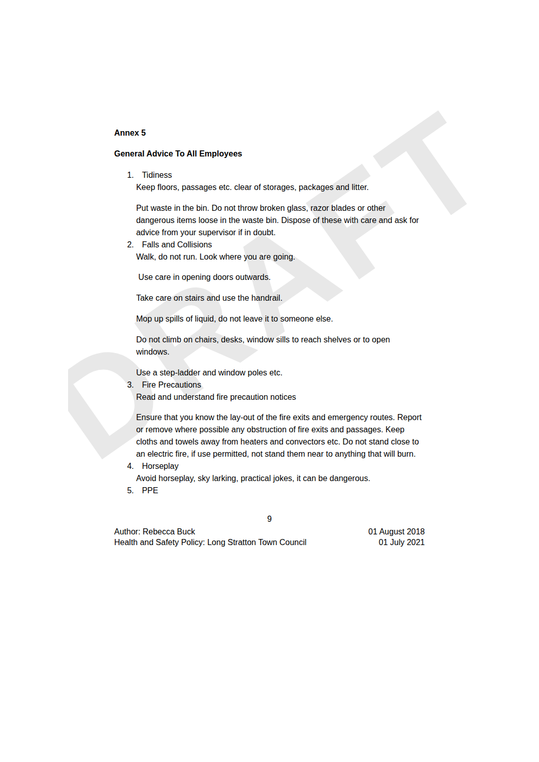DRAFT
Annex 5
General Advice To All Employees
Tidiness
Keep floors, passages etc. clear of storages, packages and litter.
Put waste in the bin. Do not throw broken glass, razor blades or other dangerous items loose in the waste bin. Dispose of these with care and ask for advice from your supervisor if in doubt.
Falls and Collisions
Walk, do not run. Look where you are going.
Use care in opening doors outwards.
Take care on stairs and use the handrail.
Mop up spills of liquid, do not leave it to someone else.
Do not climb on chairs, desks, window sills to reach shelves or to open windows.
Use a step-ladder and window poles etc.
Fire Precautions
Read and understand fire precaution notices
Ensure that you know the lay-out of the fire exits and emergency routes. Report or remove where possible any obstruction of fire exits and passages. Keep cloths and towels away from heaters and convectors etc. Do not stand close to an electric fire, if use permitted, not stand them near to anything that will burn.
Horseplay
Avoid horseplay, sky larking, practical jokes, it can be dangerous.
PPE
9
Author: Rebecca Buck
01 August 2018
Health and Safety Policy: Long Stratton Town Council
01 July 2021